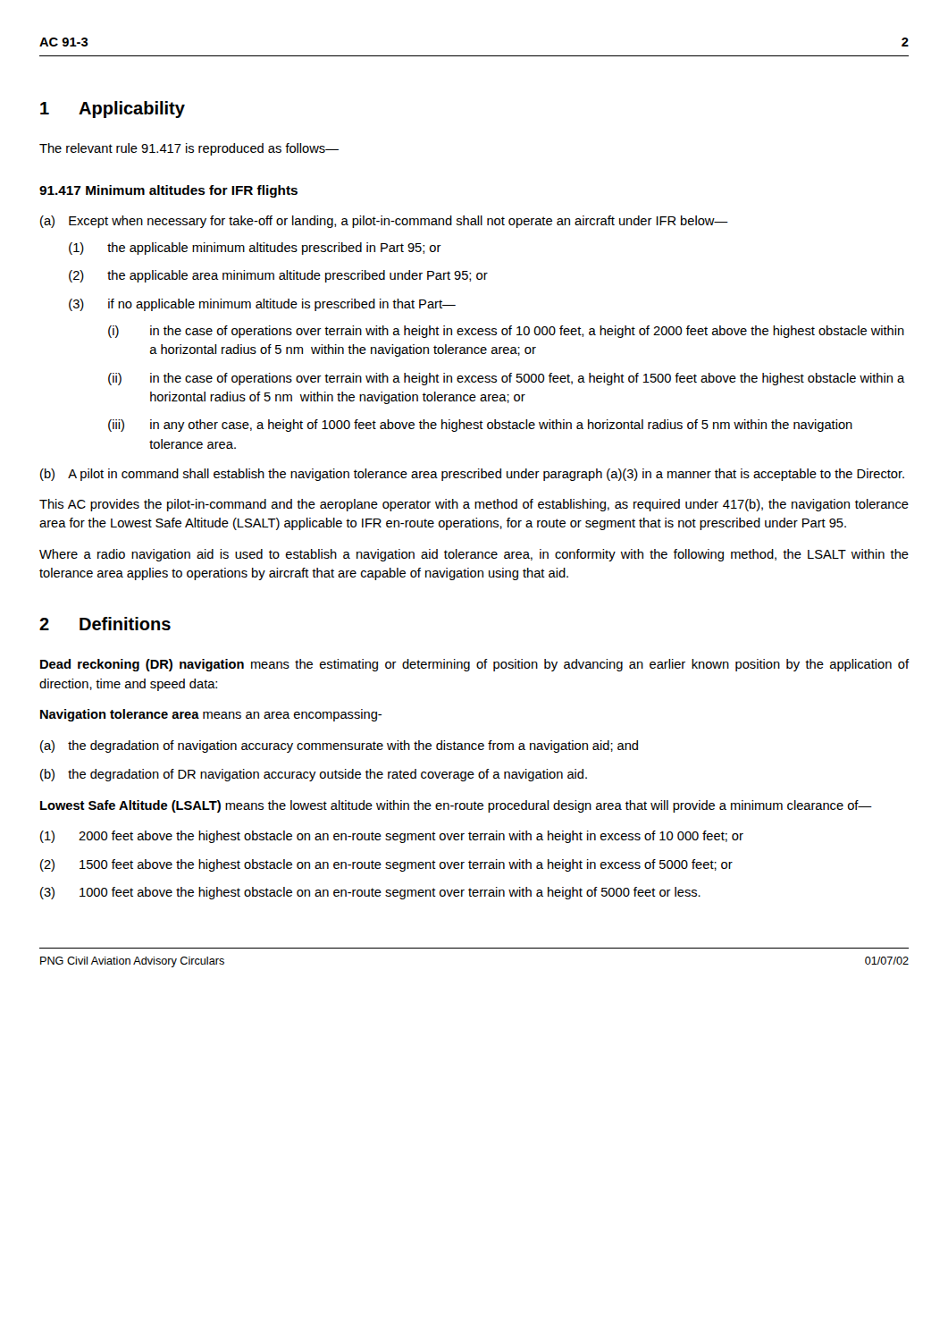AC 91-3 2
1 Applicability
The relevant rule 91.417 is reproduced as follows—
91.417 Minimum altitudes for IFR flights
(a) Except when necessary for take-off or landing, a pilot-in-command shall not operate an aircraft under IFR below—
(1) the applicable minimum altitudes prescribed in Part 95; or
(2) the applicable area minimum altitude prescribed under Part 95; or
(3) if no applicable minimum altitude is prescribed in that Part—
(i) in the case of operations over terrain with a height in excess of 10 000 feet, a height of 2000 feet above the highest obstacle within a horizontal radius of 5 nm within the navigation tolerance area; or
(ii) in the case of operations over terrain with a height in excess of 5000 feet, a height of 1500 feet above the highest obstacle within a horizontal radius of 5 nm within the navigation tolerance area; or
(iii) in any other case, a height of 1000 feet above the highest obstacle within a horizontal radius of 5 nm within the navigation tolerance area.
(b) A pilot in command shall establish the navigation tolerance area prescribed under paragraph (a)(3) in a manner that is acceptable to the Director.
This AC provides the pilot-in-command and the aeroplane operator with a method of establishing, as required under 417(b), the navigation tolerance area for the Lowest Safe Altitude (LSALT) applicable to IFR en-route operations, for a route or segment that is not prescribed under Part 95.
Where a radio navigation aid is used to establish a navigation aid tolerance area, in conformity with the following method, the LSALT within the tolerance area applies to operations by aircraft that are capable of navigation using that aid.
2 Definitions
Dead reckoning (DR) navigation means the estimating or determining of position by advancing an earlier known position by the application of direction, time and speed data:
Navigation tolerance area means an area encompassing-
(a) the degradation of navigation accuracy commensurate with the distance from a navigation aid; and
(b) the degradation of DR navigation accuracy outside the rated coverage of a navigation aid.
Lowest Safe Altitude (LSALT) means the lowest altitude within the en-route procedural design area that will provide a minimum clearance of—
(1) 2000 feet above the highest obstacle on an en-route segment over terrain with a height in excess of 10 000 feet; or
(2) 1500 feet above the highest obstacle on an en-route segment over terrain with a height in excess of 5000 feet; or
(3) 1000 feet above the highest obstacle on an en-route segment over terrain with a height of 5000 feet or less.
PNG Civil Aviation Advisory Circulars 01/07/02